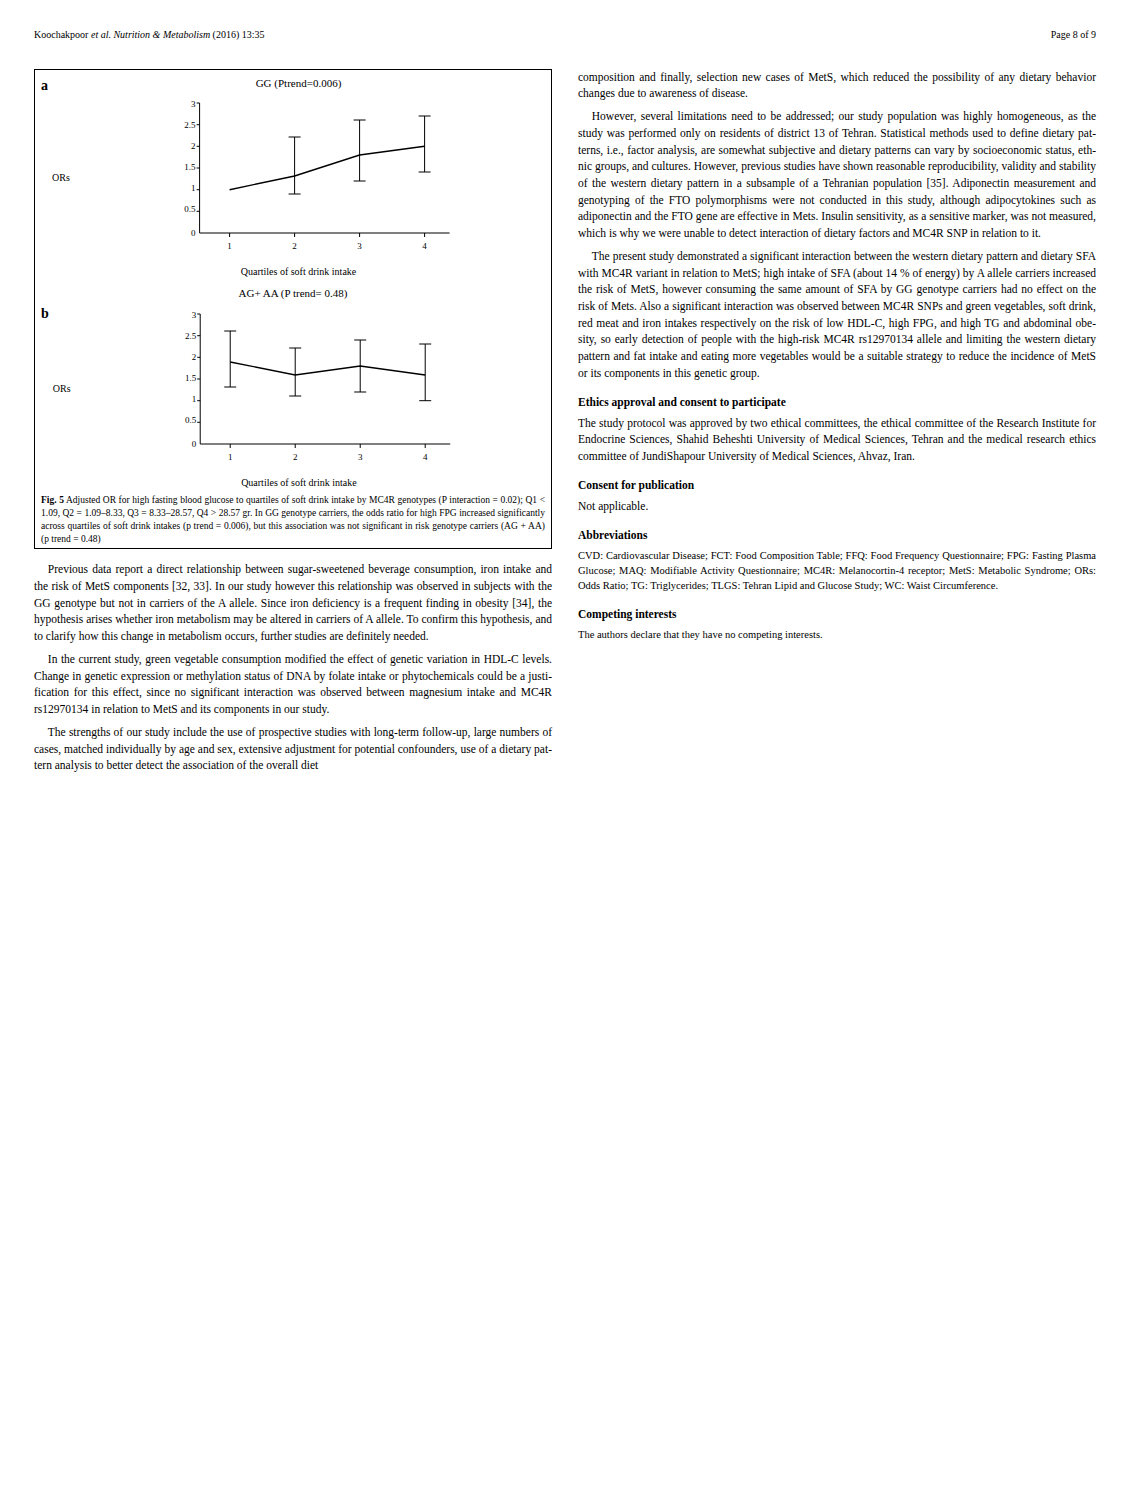Koochakpoor et al. Nutrition & Metabolism (2016) 13:35
Page 8 of 9
a
GG (Ptrend=0.006)
ORs
3 2.5 2 1.5 1 0.5 0 1 2 3 4
Quartiles of soft drink intake
AG+ AA (P trend= 0.48)
b
ORs
3 2.5 2 1.5 1 0.5 0 1 2 3 4
Quartiles of soft drink intake
Fig. 5 Adjusted OR for high fasting blood glucose to quartiles of soft drink intake by MC4R genotypes (P interaction = 0.02); Q1 < 1.09, Q2 = 1.09–8.33, Q3 = 8.33–28.57, Q4 > 28.57 gr. In GG genotype carriers, the odds ratio for high FPG increased significantly across quartiles of soft drink intakes (p trend = 0.006), but this association was not significant in risk genotype carriers (AG + AA) (p trend = 0.48)
Previous data report a direct relationship between sugar-sweetened beverage consumption, iron intake and the risk of MetS components [32, 33]. In our study however this relationship was observed in subjects with the GG genotype but not in carriers of the A allele. Since iron deficiency is a frequent finding in obesity [34], the hypothesis arises whether iron metabolism may be altered in carriers of A allele. To confirm this hypothesis, and to clarify how this change in metabolism occurs, further studies are definitely needed.
In the current study, green vegetable consumption modified the effect of genetic variation in HDL-C levels. Change in genetic expression or methylation status of DNA by folate intake or phytochemicals could be a justification for this effect, since no significant interaction was observed between magnesium intake and MC4R rs12970134 in relation to MetS and its components in our study.
The strengths of our study include the use of prospective studies with long-term follow-up, large numbers of cases, matched individually by age and sex, extensive adjustment for potential confounders, use of a dietary pattern analysis to better detect the association of the overall diet
composition and finally, selection new cases of MetS, which reduced the possibility of any dietary behavior changes due to awareness of disease.
However, several limitations need to be addressed; our study population was highly homogeneous, as the study was performed only on residents of district 13 of Tehran. Statistical methods used to define dietary patterns, i.e., factor analysis, are somewhat subjective and dietary patterns can vary by socioeconomic status, ethnic groups, and cultures. However, previous studies have shown reasonable reproducibility, validity and stability of the western dietary pattern in a subsample of a Tehranian population [35]. Adiponectin measurement and genotyping of the FTO polymorphisms were not conducted in this study, although adipocytokines such as adiponectin and the FTO gene are effective in Mets. Insulin sensitivity, as a sensitive marker, was not measured, which is why we were unable to detect interaction of dietary factors and MC4R SNP in relation to it.
The present study demonstrated a significant interaction between the western dietary pattern and dietary SFA with MC4R variant in relation to MetS; high intake of SFA (about 14 % of energy) by A allele carriers increased the risk of MetS, however consuming the same amount of SFA by GG genotype carriers had no effect on the risk of Mets. Also a significant interaction was observed between MC4R SNPs and green vegetables, soft drink, red meat and iron intakes respectively on the risk of low HDL-C, high FPG, and high TG and abdominal obesity, so early detection of people with the high-risk MC4R rs12970134 allele and limiting the western dietary pattern and fat intake and eating more vegetables would be a suitable strategy to reduce the incidence of MetS or its components in this genetic group.
Ethics approval and consent to participate
The study protocol was approved by two ethical committees, the ethical committee of the Research Institute for Endocrine Sciences, Shahid Beheshti University of Medical Sciences, Tehran and the medical research ethics committee of JundiShapour University of Medical Sciences, Ahvaz, Iran.
Consent for publication
Not applicable.
Abbreviations
CVD: Cardiovascular Disease; FCT: Food Composition Table; FFQ: Food Frequency Questionnaire; FPG: Fasting Plasma Glucose; MAQ: Modifiable Activity Questionnaire; MC4R: Melanocortin-4 receptor; MetS: Metabolic Syndrome; ORs: Odds Ratio; TG: Triglycerides; TLGS: Tehran Lipid and Glucose Study; WC: Waist Circumference.
Competing interests
The authors declare that they have no competing interests.